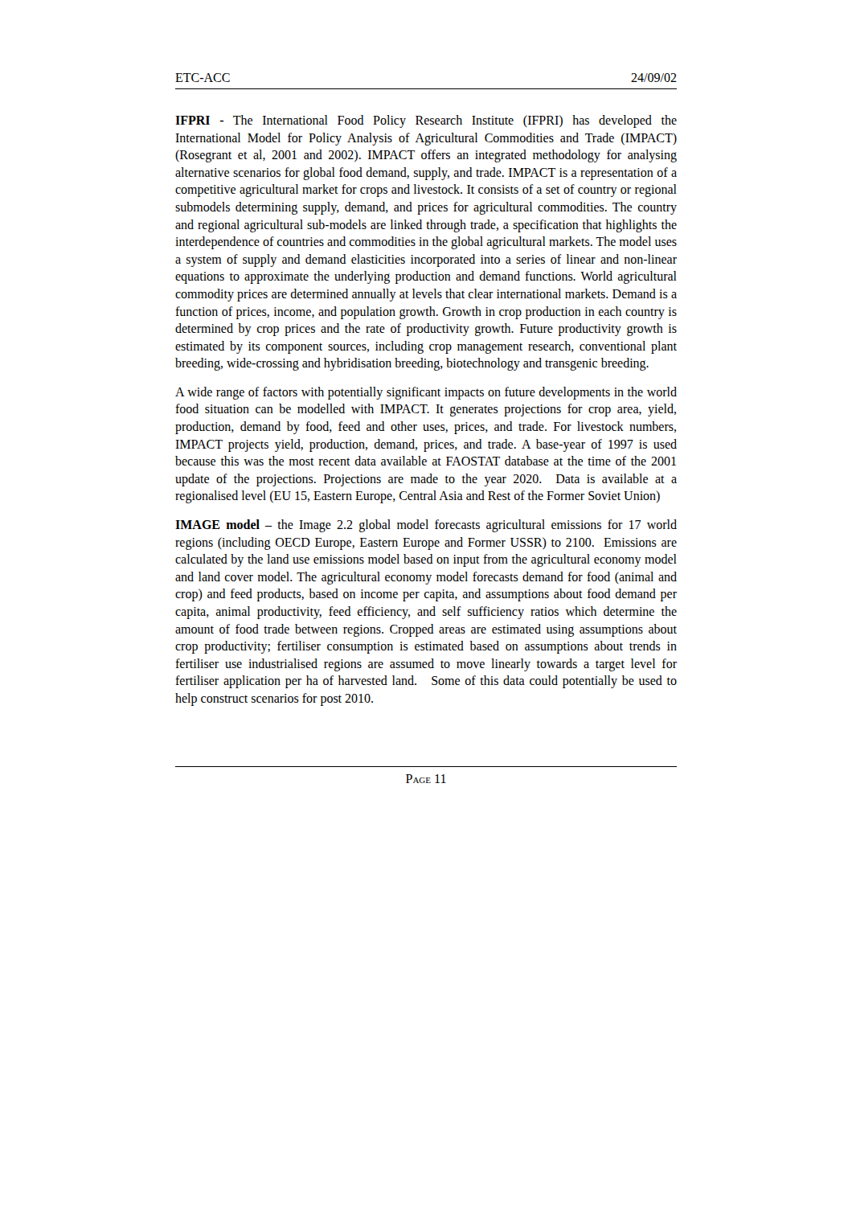ETC-ACC
24/09/02
IFPRI - The International Food Policy Research Institute (IFPRI) has developed the International Model for Policy Analysis of Agricultural Commodities and Trade (IMPACT) (Rosegrant et al, 2001 and 2002). IMPACT offers an integrated methodology for analysing alternative scenarios for global food demand, supply, and trade. IMPACT is a representation of a competitive agricultural market for crops and livestock. It consists of a set of country or regional submodels determining supply, demand, and prices for agricultural commodities. The country and regional agricultural sub-models are linked through trade, a specification that highlights the interdependence of countries and commodities in the global agricultural markets. The model uses a system of supply and demand elasticities incorporated into a series of linear and non-linear equations to approximate the underlying production and demand functions. World agricultural commodity prices are determined annually at levels that clear international markets. Demand is a function of prices, income, and population growth. Growth in crop production in each country is determined by crop prices and the rate of productivity growth. Future productivity growth is estimated by its component sources, including crop management research, conventional plant breeding, wide-crossing and hybridisation breeding, biotechnology and transgenic breeding.
A wide range of factors with potentially significant impacts on future developments in the world food situation can be modelled with IMPACT. It generates projections for crop area, yield, production, demand by food, feed and other uses, prices, and trade. For livestock numbers, IMPACT projects yield, production, demand, prices, and trade. A base-year of 1997 is used because this was the most recent data available at FAOSTAT database at the time of the 2001 update of the projections. Projections are made to the year 2020. Data is available at a regionalised level (EU 15, Eastern Europe, Central Asia and Rest of the Former Soviet Union)
IMAGE model – the Image 2.2 global model forecasts agricultural emissions for 17 world regions (including OECD Europe, Eastern Europe and Former USSR) to 2100. Emissions are calculated by the land use emissions model based on input from the agricultural economy model and land cover model. The agricultural economy model forecasts demand for food (animal and crop) and feed products, based on income per capita, and assumptions about food demand per capita, animal productivity, feed efficiency, and self sufficiency ratios which determine the amount of food trade between regions. Cropped areas are estimated using assumptions about crop productivity; fertiliser consumption is estimated based on assumptions about trends in fertiliser use industrialised regions are assumed to move linearly towards a target level for fertiliser application per ha of harvested land. Some of this data could potentially be used to help construct scenarios for post 2010.
Page 11